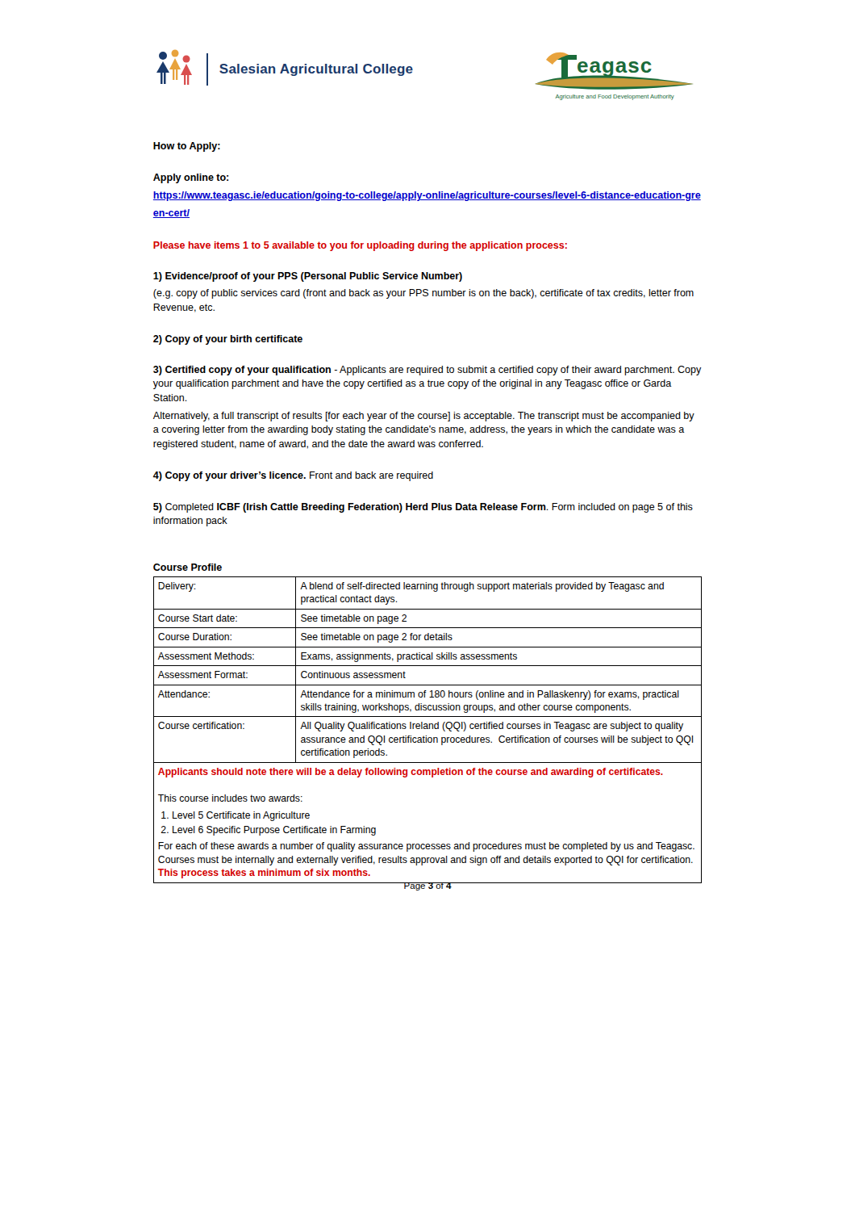Salesian Agricultural College
eagasc Agriculture and Food Development Authority
How to Apply:
Apply online to:
https://www.teagasc.ie/education/going-to-college/apply-online/agriculture-courses/level-6-distance-education-green-cert/
Please have items 1 to 5 available to you for uploading during the application process:
1) Evidence/proof of your PPS (Personal Public Service Number)
(e.g. copy of public services card (front and back as your PPS number is on the back), certificate of tax credits, letter from Revenue, etc.
2) Copy of your birth certificate
3) Certified copy of your qualification - Applicants are required to submit a certified copy of their award parchment. Copy your qualification parchment and have the copy certified as a true copy of the original in any Teagasc office or Garda Station.
Alternatively, a full transcript of results [for each year of the course] is acceptable. The transcript must be accompanied by a covering letter from the awarding body stating the candidate's name, address, the years in which the candidate was a registered student, name of award, and the date the award was conferred.
4) Copy of your driver’s licence. Front and back are required
5) Completed ICBF (Irish Cattle Breeding Federation) Herd Plus Data Release Form. Form included on page 5 of this information pack
Course Profile
| Delivery: | A blend of self-directed learning through support materials provided by Teagasc and practical contact days. |
| Course Start date: | See timetable on page 2 |
| Course Duration: | See timetable on page 2 for details |
| Assessment Methods: | Exams, assignments, practical skills assessments |
| Assessment Format: | Continuous assessment |
| Attendance: | Attendance for a minimum of 180 hours (online and in Pallaskenry) for exams, practical skills training, workshops, discussion groups, and other course components. |
| Course certification: | All Quality Qualifications Ireland (QQI) certified courses in Teagasc are subject to quality assurance and QQI certification procedures. Certification of courses will be subject to QQI certification periods. |
| Applicants should note there will be a delay following completion of the course and awarding of certificates. This course includes two awards: Level 5 Certificate in Agriculture Level 6 Specific Purpose Certificate in Farming For each of these awards a number of quality assurance processes and procedures must be completed by us and Teagasc. Courses must be internally and externally verified, results approval and sign off and details exported to QQI for certification. This process takes a minimum of six months. |
Page 3 of 4